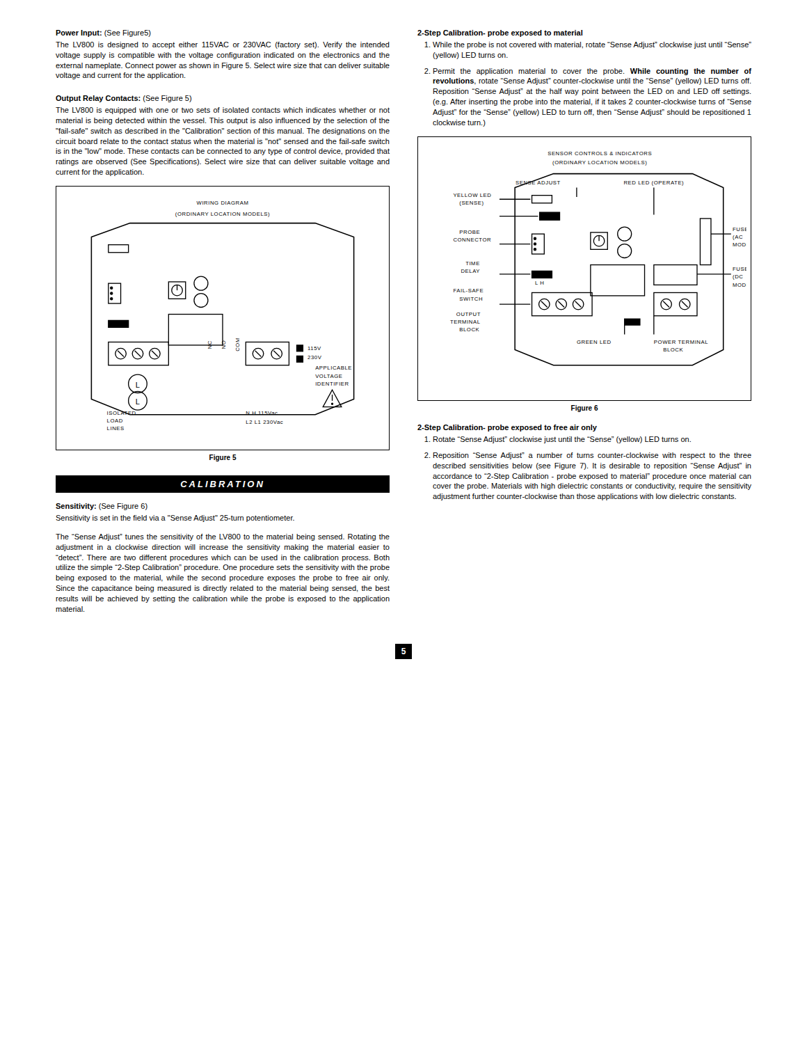Power Input: (See Figure5)
The LV800 is designed to accept either 115VAC or 230VAC (factory set). Verify the intended voltage supply is compatible with the voltage configuration indicated on the electronics and the external nameplate. Connect power as shown in Figure 5. Select wire size that can deliver suitable voltage and current for the application.
Output Relay Contacts: (See Figure 5)
The LV800 is equipped with one or two sets of isolated contacts which indicates whether or not material is being detected within the vessel. This output is also influenced by the selection of the "fail-safe" switch as described in the "Calibration" section of this manual. The designations on the circuit board relate to the contact status when the material is "not" sensed and the fail-safe switch is in the "low" mode. These contacts can be connected to any type of control device, provided that ratings are observed (See Specifications). Select wire size that can deliver suitable voltage and current for the application.
WIRING DIAGRAM (ORDINARY LOCATION MODELS) L L NC NO COM 115V 230V APPLICABLE VOLTAGE IDENTIFIER ISOLATED LOAD LINES N H 115Vac L2 L1 230Vac
Figure 5
CALIBRATION
Sensitivity: (See Figure 6)
Sensitivity is set in the field via a "Sense Adjust" 25-turn potentiometer.
The “Sense Adjust” tunes the sensitivity of the LV800 to the material being sensed. Rotating the adjustment in a clockwise direction will increase the sensitivity making the material easier to “detect”. There are two different procedures which can be used in the calibration process. Both utilize the simple “2-Step Calibration” procedure. One procedure sets the sensitivity with the probe being exposed to the material, while the second procedure exposes the probe to free air only. Since the capacitance being measured is directly related to the material being sensed, the best results will be achieved by setting the calibration while the probe is exposed to the application material.
2-Step Calibration- probe exposed to material
While the probe is not covered with material, rotate “Sense Adjust” clockwise just until “Sense” (yellow) LED turns on.
Permit the application material to cover the probe. While counting the number of revolutions, rotate “Sense Adjust” counter-clockwise until the “Sense” (yellow) LED turns off. Reposition “Sense Adjust” at the half way point between the LED on and LED off settings. (e.g. After inserting the probe into the material, if it takes 2 counter-clockwise turns of “Sense Adjust” for the “Sense” (yellow) LED to turn off, then “Sense Adjust” should be repositioned 1 clockwise turn.)
SENSOR CONTROLS & INDICATORS (ORDINARY LOCATION MODELS) L H SENSE ADJUST RED LED (OPERATE) YELLOW LED (SENSE) PROBE CONNECTOR TIME DELAY FAIL-SAFE SWITCH OUTPUT TERMINAL BLOCK GREEN LED POWER TERMINAL BLOCK FUSE (AC MODELS) FUSE (DC MODELS)
Figure 6
2-Step Calibration- probe exposed to free air only
Rotate “Sense Adjust” clockwise just until the “Sense” (yellow) LED turns on.
Reposition “Sense Adjust” a number of turns counter-clockwise with respect to the three described sensitivities below (see Figure 7). It is desirable to reposition “Sense Adjust” in accordance to “2-Step Calibration - probe exposed to material” procedure once material can cover the probe. Materials with high dielectric constants or conductivity, require the sensitivity adjustment further counter-clockwise than those applications with low dielectric constants.
5